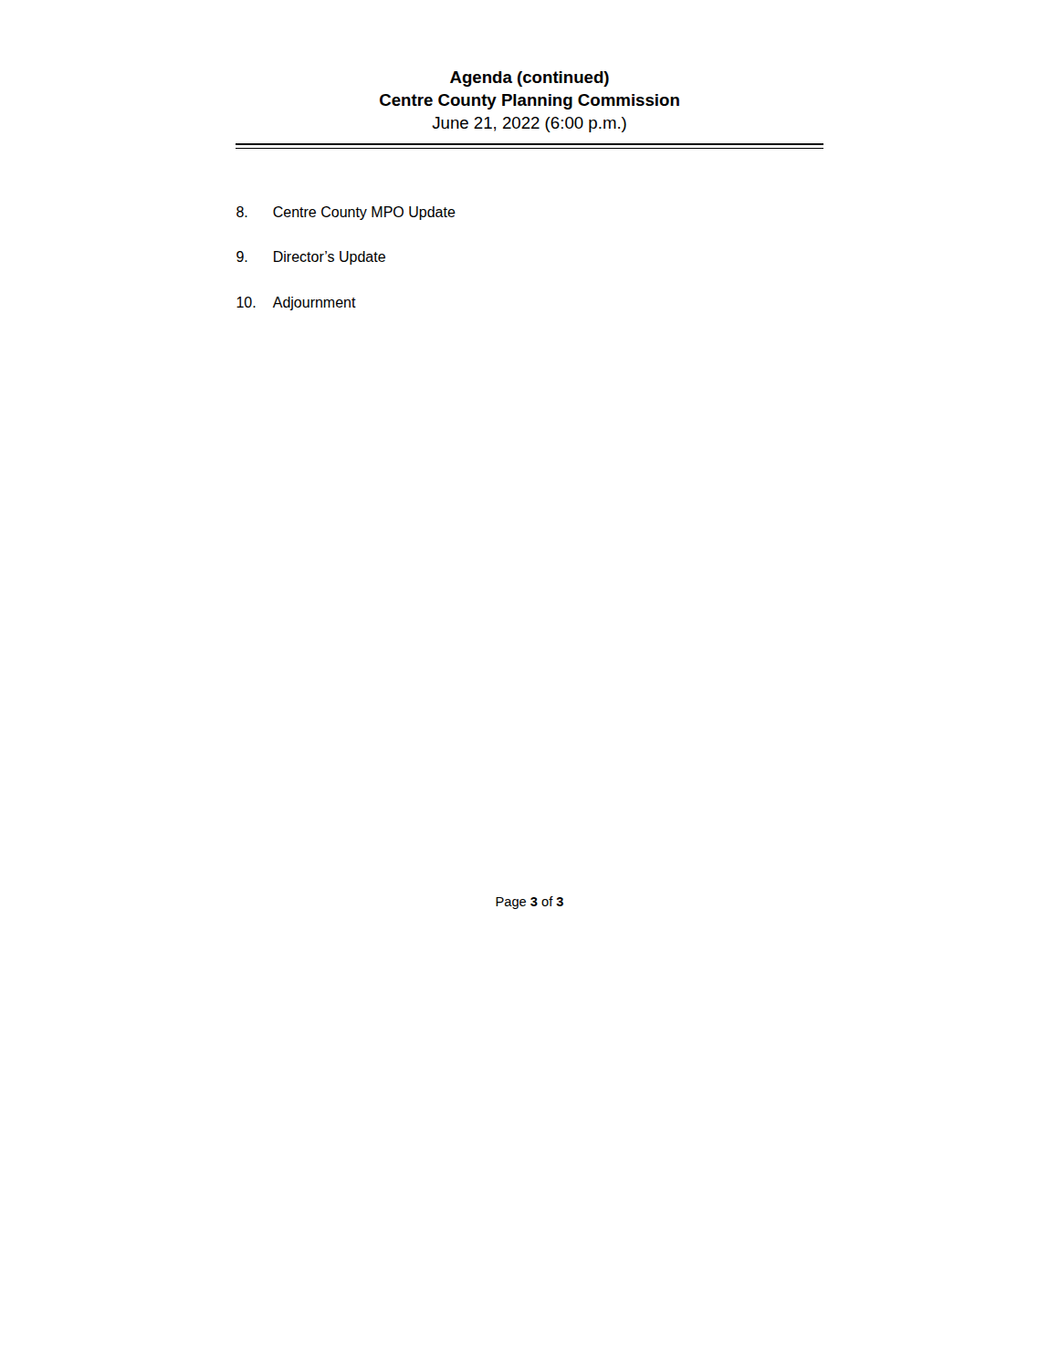Agenda (continued)
Centre County Planning Commission
June 21, 2022 (6:00 p.m.)
8. Centre County MPO Update
9. Director’s Update
10. Adjournment
Page 3 of 3